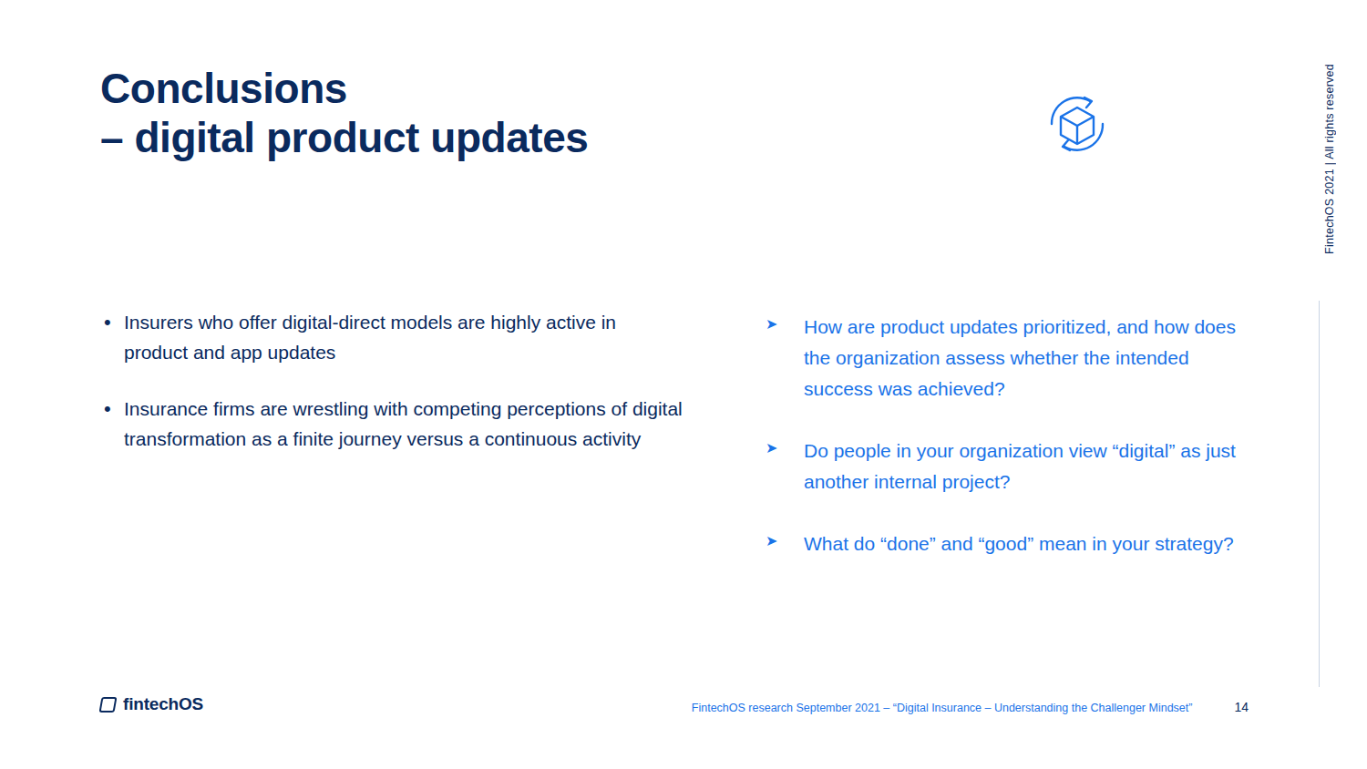FintechOS 2021 | All rights reserved
Conclusions– digital product updates
Insurers who offer digital-direct models are highly active in product and app updates
Insurance firms are wrestling with competing perceptions of digital transformation as a finite journey versus a continuous activity
How are product updates prioritized, and how does the organization assess whether the intended success was achieved?
Do people in your organization view “digital” as just another internal project?
What do “done” and “good” mean in your strategy?
fintechOS
FintechOS research September 2021 – “Digital Insurance – Understanding the Challenger Mindset”
14